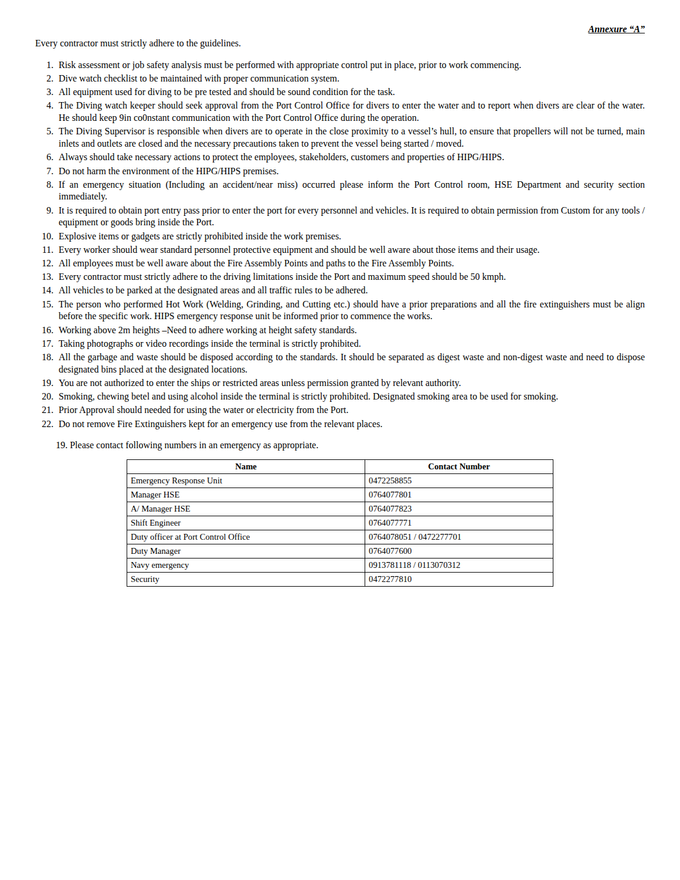Annexure “A”
Every contractor must strictly adhere to the guidelines.
Risk assessment or job safety analysis must be performed with appropriate control put in place, prior to work commencing.
Dive watch checklist to be maintained with proper communication system.
All equipment used for diving to be pre tested and should be sound condition for the task.
The Diving watch keeper should seek approval from the Port Control Office for divers to enter the water and to report when divers are clear of the water. He should keep 9in co0nstant communication with the Port Control Office during the operation.
The Diving Supervisor is responsible when divers are to operate in the close proximity to a vessel’s hull, to ensure that propellers will not be turned, main inlets and outlets are closed and the necessary precautions taken to prevent the vessel being started / moved.
Always should take necessary actions to protect the employees, stakeholders, customers and properties of HIPG/HIPS.
Do not harm the environment of the HIPG/HIPS premises.
If an emergency situation (Including an accident/near miss) occurred please inform the Port Control room, HSE Department and security section immediately.
It is required to obtain port entry pass prior to enter the port for every personnel and vehicles. It is required to obtain permission from Custom for any tools / equipment or goods bring inside the Port.
Explosive items or gadgets are strictly prohibited inside the work premises.
Every worker should wear standard personnel protective equipment and should be well aware about those items and their usage.
All employees must be well aware about the Fire Assembly Points and paths to the Fire Assembly Points.
Every contractor must strictly adhere to the driving limitations inside the Port and maximum speed should be 50 kmph.
All vehicles to be parked at the designated areas and all traffic rules to be adhered.
The person who performed Hot Work (Welding, Grinding, and Cutting etc.) should have a prior preparations and all the fire extinguishers must be align before the specific work. HIPS emergency response unit be informed prior to commence the works.
Working above 2m heights –Need to adhere working at height safety standards.
Taking photographs or video recordings inside the terminal is strictly prohibited.
All the garbage and waste should be disposed according to the standards. It should be separated as digest waste and non-digest waste and need to dispose designated bins placed at the designated locations.
You are not authorized to enter the ships or restricted areas unless permission granted by relevant authority.
Smoking, chewing betel and using alcohol inside the terminal is strictly prohibited. Designated smoking area to be used for smoking.
Prior Approval should needed for using the water or electricity from the Port.
Do not remove Fire Extinguishers kept for an emergency use from the relevant places.
19. Please contact following numbers in an emergency as appropriate.
| Name | Contact Number |
| --- | --- |
| Emergency Response Unit | 0472258855 |
| Manager HSE | 0764077801 |
| A/ Manager HSE | 0764077823 |
| Shift Engineer | 0764077771 |
| Duty officer at Port Control Office | 0764078051 / 0472277701 |
| Duty Manager | 0764077600 |
| Navy emergency | 0913781118 / 0113070312 |
| Security | 0472277810 |